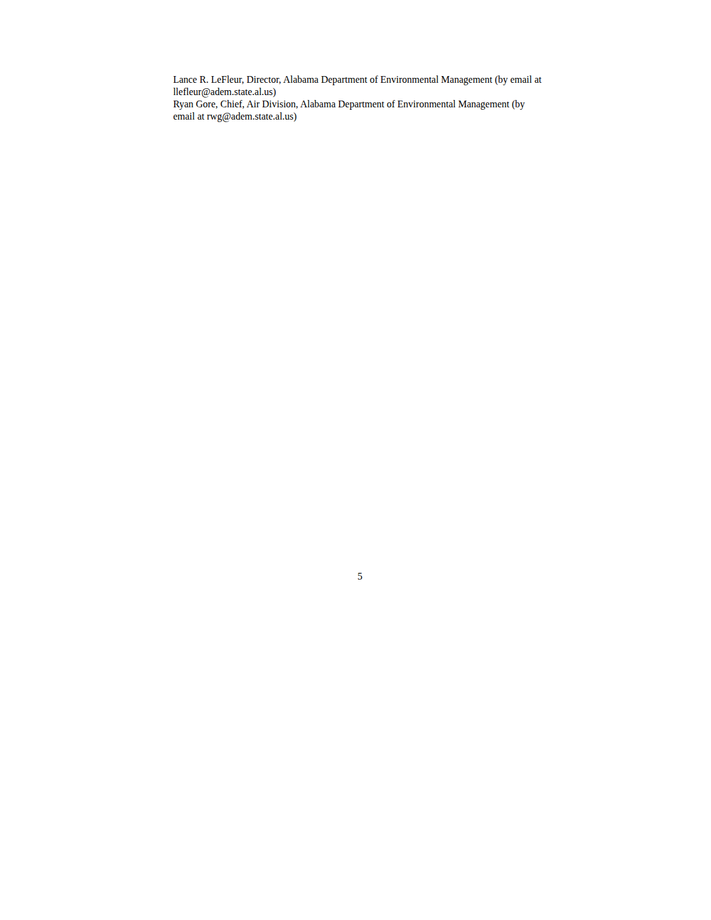Lance R. LeFleur, Director, Alabama Department of Environmental Management (by email at llefleur@adem.state.al.us)
Ryan Gore, Chief, Air Division, Alabama Department of Environmental Management (by email at rwg@adem.state.al.us)
5